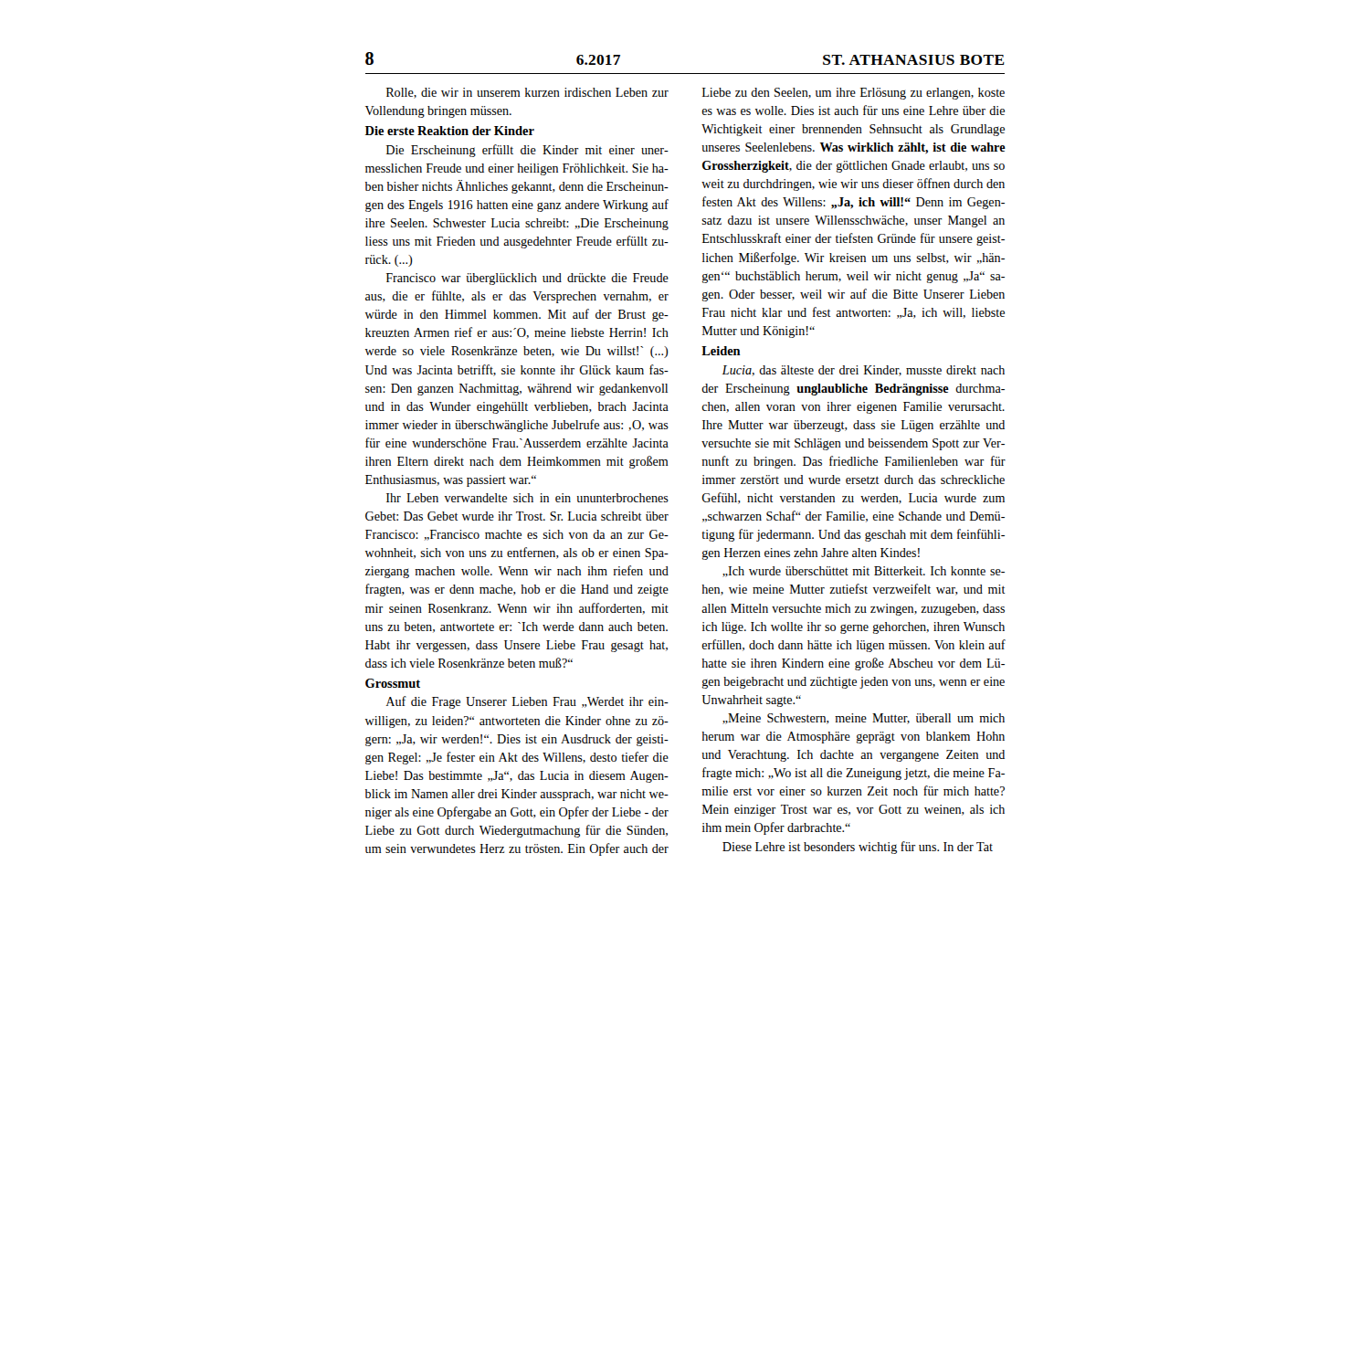8 6.2017 ST. ATHANASIUS BOTE
Rolle, die wir in unserem kurzen irdischen Leben zur Vollendung bringen müssen.
Die erste Reaktion der Kinder
Die Erscheinung erfüllt die Kinder mit einer unermesslichen Freude und einer heiligen Fröhlichkeit. Sie haben bisher nichts Ähnliches gekannt, denn die Erscheinungen des Engels 1916 hatten eine ganz andere Wirkung auf ihre Seelen. Schwester Lucia schreibt: „Die Erscheinung liess uns mit Frieden und ausgedehnter Freude erfüllt zurück. (...)
Francisco war überglücklich und drückte die Freude aus, die er fühlte, als er das Versprechen vernahm, er würde in den Himmel kommen. Mit auf der Brust gekreuzten Armen rief er aus:´O, meine liebste Herrin! Ich werde so viele Rosenkränze beten, wie Du willst!` (...) Und was Jacinta betrifft, sie konnte ihr Glück kaum fassen: Den ganzen Nachmittag, während wir gedankenvoll und in das Wunder eingehüllt verblieben, brach Jacinta immer wieder in überschwängliche Jubelrufe aus: ‚O, was für eine wunderschöne Frau.`Ausserdem erzählte Jacinta ihren Eltern direkt nach dem Heimkommen mit großem Enthusiasmus, was passiert war.“
Ihr Leben verwandelte sich in ein ununterbrochenes Gebet: Das Gebet wurde ihr Trost. Sr. Lucia schreibt über Francisco: „Francisco machte es sich von da an zur Gewohnheit, sich von uns zu entfernen, als ob er einen Spaziergang machen wolle. Wenn wir nach ihm riefen und fragten, was er denn mache, hob er die Hand und zeigte mir seinen Rosenkranz. Wenn wir ihn aufforderten, mit uns zu beten, antwortete er: `Ich werde dann auch beten. Habt ihr vergessen, dass Unsere Liebe Frau gesagt hat, dass ich viele Rosenkränze beten muß?“
Grossmut
Auf die Frage Unserer Lieben Frau „Werdet ihr einwilligen, zu leiden?“ antworteten die Kinder ohne zu zögern: „Ja, wir werden!“. Dies ist ein Ausdruck der geistigen Regel: „Je fester ein Akt des Willens, desto tiefer die Liebe! Das bestimmte „Ja“, das Lucia in diesem Augenblick im Namen aller drei Kinder aussprach, war nicht weniger als eine Opfergabe an Gott, ein Opfer der Liebe - der Liebe zu Gott durch Wiedergutmachung für die Sünden, um sein verwundetes Herz zu trösten. Ein Opfer auch der Liebe zu den Seelen, um ihre Erlösung zu erlangen, koste es was es wolle. Dies ist auch für uns eine Lehre über die Wichtigkeit einer brennenden Sehnsucht als Grundlage unseres Seelenlebens. Was wirklich zählt, ist die wahre Grossherzigkeit, die der göttlichen Gnade erlaubt, uns so weit zu durchdringen, wie wir uns dieser öffnen durch den festen Akt des Willens: „Ja, ich will!“ Denn im Gegensatz dazu ist unsere Willensschwäche, unser Mangel an Entschlusskraft einer der tiefsten Gründe für unsere geistlichen Mißerfolge. Wir kreisen um uns selbst, wir „hängen‘“ buchstäblich herum, weil wir nicht genug „Ja“ sagen. Oder besser, weil wir auf die Bitte Unserer Lieben Frau nicht klar und fest antworten: „Ja, ich will, liebste Mutter und Königin!“
Leiden
Lucia, das älteste der drei Kinder, musste direkt nach der Erscheinung unglaubliche Bedrängnisse durchmachen, allen voran von ihrer eigenen Familie verursacht. Ihre Mutter war überzeugt, dass sie Lügen erzählte und versuchte sie mit Schlägen und beissendem Spott zur Vernunft zu bringen. Das friedliche Familienleben war für immer zerstört und wurde ersetzt durch das schreckliche Gefühl, nicht verstanden zu werden, Lucia wurde zum „schwarzen Schaf“ der Familie, eine Schande und Demütigung für jedermann. Und das geschah mit dem feinfühligen Herzen eines zehn Jahre alten Kindes!
„Ich wurde überschüttet mit Bitterkeit. Ich konnte sehen, wie meine Mutter zutiefst verzweifelt war, und mit allen Mitteln versuchte mich zu zwingen, zuzugeben, dass ich lüge. Ich wollte ihr so gerne gehorchen, ihren Wunsch erfüllen, doch dann hätte ich lügen müssen. Von klein auf hatte sie ihren Kindern eine große Abscheu vor dem Lügen beigebracht und züchtigte jeden von uns, wenn er eine Unwahrheit sagte.“
„Meine Schwestern, meine Mutter, überall um mich herum war die Atmosphäre geprägt von blankem Hohn und Verachtung. Ich dachte an vergangene Zeiten und fragte mich: „Wo ist all die Zuneigung jetzt, die meine Familie erst vor einer so kurzen Zeit noch für mich hatte? Mein einziger Trost war es, vor Gott zu weinen, als ich ihm mein Opfer darbrachte.“
Diese Lehre ist besonders wichtig für uns. In der Tat